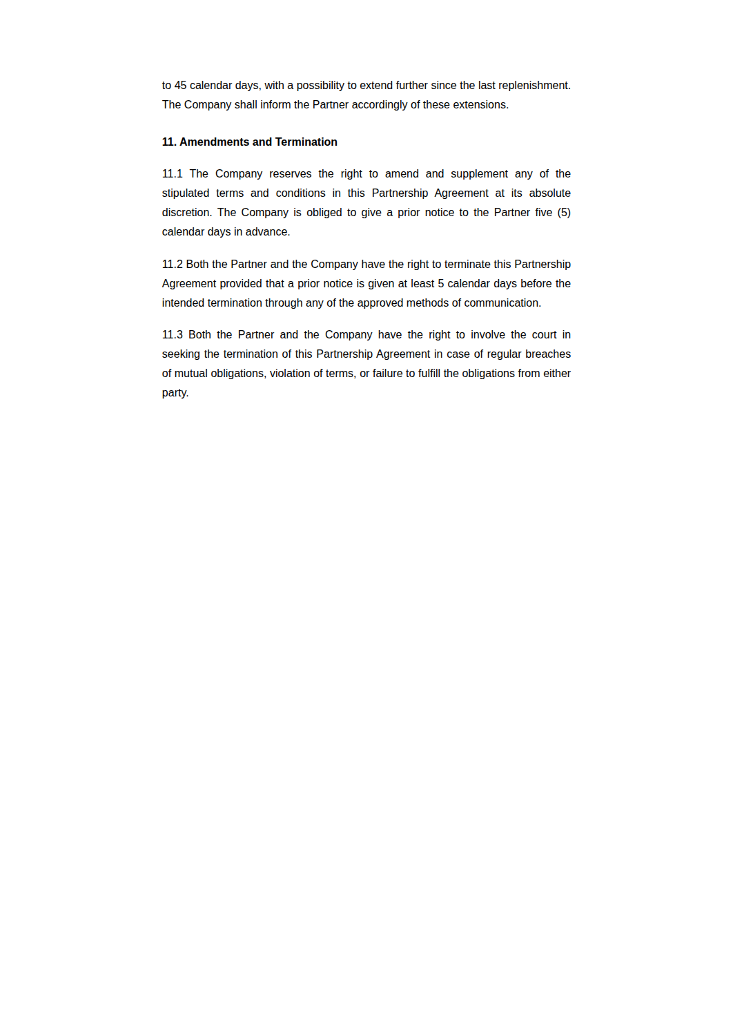to 45 calendar days, with a possibility to extend further since the last replenishment. The Company shall inform the Partner accordingly of these extensions.
11. Amendments and Termination
11.1 The Company reserves the right to amend and supplement any of the stipulated terms and conditions in this Partnership Agreement at its absolute discretion. The Company is obliged to give a prior notice to the Partner five (5) calendar days in advance.
11.2 Both the Partner and the Company have the right to terminate this Partnership Agreement provided that a prior notice is given at least 5 calendar days before the intended termination through any of the approved methods of communication.
11.3 Both the Partner and the Company have the right to involve the court in seeking the termination of this Partnership Agreement in case of regular breaches of mutual obligations, violation of terms, or failure to fulfill the obligations from either party.